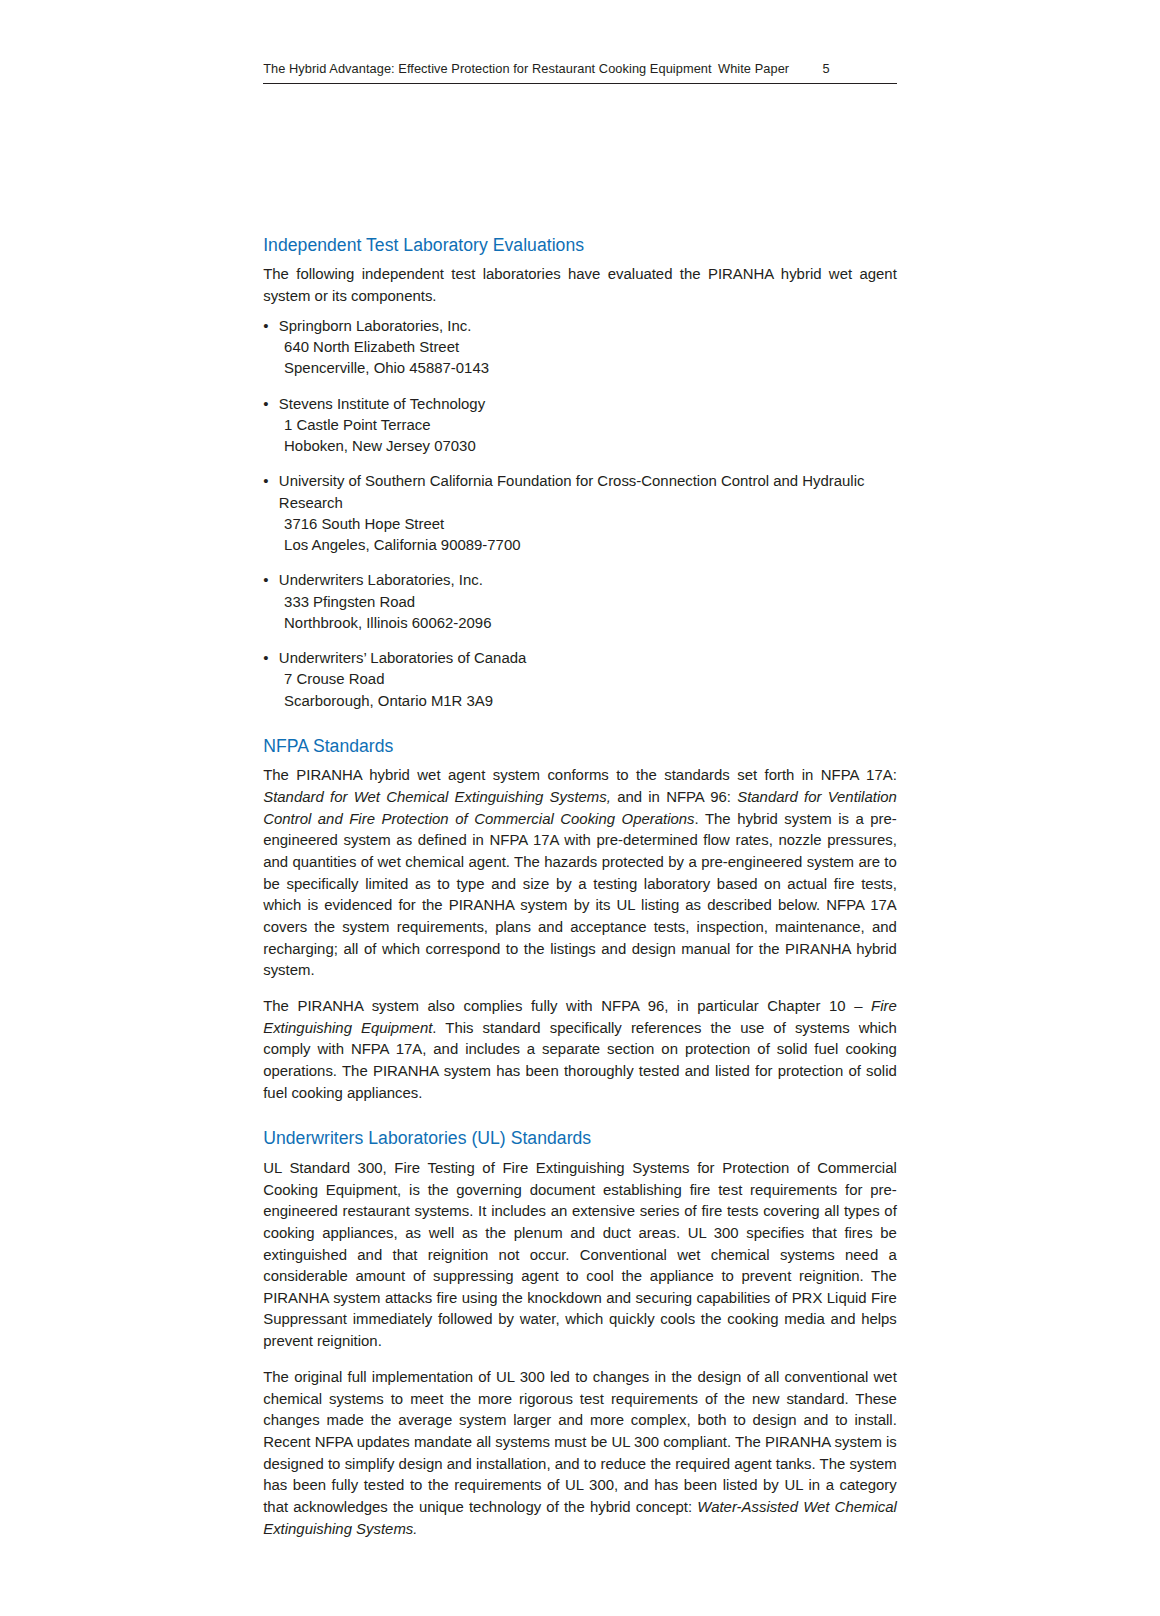The Hybrid Advantage: Effective Protection for Restaurant Cooking Equipment White Paper 5
Independent Test Laboratory Evaluations
The following independent test laboratories have evaluated the PIRANHA hybrid wet agent system or its components.
Springborn Laboratories, Inc. 640 North Elizabeth Street Spencerville, Ohio 45887-0143
Stevens Institute of Technology 1 Castle Point Terrace Hoboken, New Jersey 07030
University of Southern California Foundation for Cross-Connection Control and Hydraulic Research 3716 South Hope Street Los Angeles, California 90089-7700
Underwriters Laboratories, Inc. 333 Pfingsten Road Northbrook, Illinois 60062-2096
Underwriters’ Laboratories of Canada 7 Crouse Road Scarborough, Ontario M1R 3A9
NFPA Standards
The PIRANHA hybrid wet agent system conforms to the standards set forth in NFPA 17A: Standard for Wet Chemical Extinguishing Systems, and in NFPA 96: Standard for Ventilation Control and Fire Protection of Commercial Cooking Operations. The hybrid system is a pre-engineered system as defined in NFPA 17A with pre-determined flow rates, nozzle pressures, and quantities of wet chemical agent. The hazards protected by a pre-engineered system are to be specifically limited as to type and size by a testing laboratory based on actual fire tests, which is evidenced for the PIRANHA system by its UL listing as described below. NFPA 17A covers the system requirements, plans and acceptance tests, inspection, maintenance, and recharging; all of which correspond to the listings and design manual for the PIRANHA hybrid system.
The PIRANHA system also complies fully with NFPA 96, in particular Chapter 10 – Fire Extinguishing Equipment. This standard specifically references the use of systems which comply with NFPA 17A, and includes a separate section on protection of solid fuel cooking operations. The PIRANHA system has been thoroughly tested and listed for protection of solid fuel cooking appliances.
Underwriters Laboratories (UL) Standards
UL Standard 300, Fire Testing of Fire Extinguishing Systems for Protection of Commercial Cooking Equipment, is the governing document establishing fire test requirements for pre-engineered restaurant systems. It includes an extensive series of fire tests covering all types of cooking appliances, as well as the plenum and duct areas. UL 300 specifies that fires be extinguished and that reignition not occur. Conventional wet chemical systems need a considerable amount of suppressing agent to cool the appliance to prevent reignition. The PIRANHA system attacks fire using the knockdown and securing capabilities of PRX Liquid Fire Suppressant immediately followed by water, which quickly cools the cooking media and helps prevent reignition.
The original full implementation of UL 300 led to changes in the design of all conventional wet chemical systems to meet the more rigorous test requirements of the new standard. These changes made the average system larger and more complex, both to design and to install. Recent NFPA updates mandate all systems must be UL 300 compliant. The PIRANHA system is designed to simplify design and installation, and to reduce the required agent tanks. The system has been fully tested to the requirements of UL 300, and has been listed by UL in a category that acknowledges the unique technology of the hybrid concept: Water-Assisted Wet Chemical Extinguishing Systems.